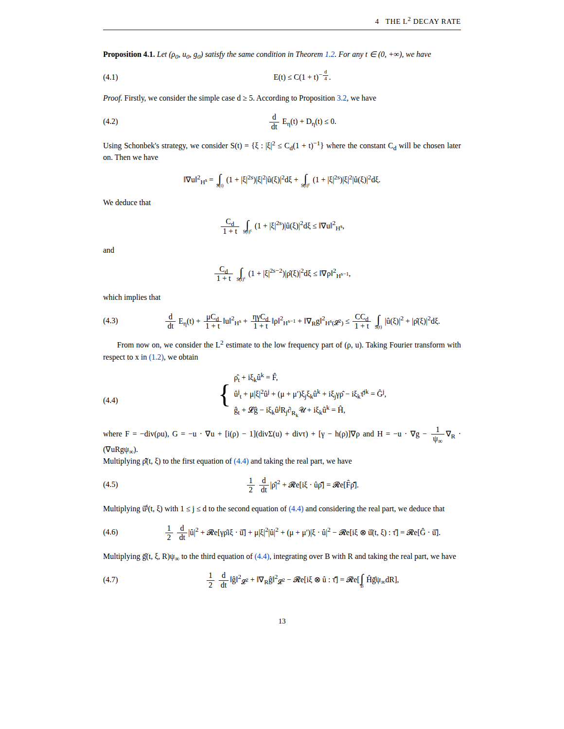4 THE L2 DECAY RATE
Proposition 4.1. Let (ρ0, u0, g0) satisfy the same condition in Theorem 1.2. For any t ∈ (0, +∞), we have
(4.1)
E(t) ≤ C(1 + t)−d 4.
Proof. Firstly, we consider the simple case d ≥ 5. According to Proposition 3.2, we have
(4.2)
ddt Eη(t) + Dη(t) ≤ 0.
Using Schonbek's strategy, we consider S(t) = {ξ : |ξ|2 ≤ Cd(1 + t)−1} where the constant Cd will be chosen later on. Then we have
‖∇u‖2Hs = ∫S(t) (1 + |ξ|2s)|ξ|2|û(ξ)|2dξ + ∫S(t)c (1 + |ξ|2s)|ξ|2|û(ξ)|2dξ.
We deduce that
Cd 1 + t ∫S(t)c (1 + |ξ|2s)|û(ξ)|2dξ ≤ ‖∇u‖2Hs,
and
Cd 1 + t ∫S(t)c (1 + |ξ|2s−2)|ρ̂(ξ)|2dξ ≤ ‖∇ρ‖2Hs−1,
which implies that
(4.3)
ddt Eη(t) + μCd 1 + t‖u‖2Hs + ηγCd 1 + t‖ρ‖2Hs−1 + ‖∇Rg‖2Hs(𝓛2) ≤ CCd 1 + t ∫S(t) |û(ξ)|2 + |ρ̂(ξ)|2dξ.
From now on, we consider the L2 estimate to the low frequency part of (ρ, u). Taking Fourier transform with respect to x in (1.2), we obtain
(4.4)
{ ρ̂t + iξkûk = F̂, ûjt + μ|ξ|2ûj + (μ + μ′)ξjξkûk + iξjγρ̂ − iξkτ̂jk = Ĝj, ĝt + 𝓛ĝ − iξkûjRj∂Rk𝒰 + iξkûk = Ĥ,
where F = −div(ρu), G = −u · ∇u + [i(ρ) − 1](divΣ(u) + divτ) + [γ − h(ρ)]∇ρ and H = −u · ∇g − 1 ψ∞∇R · (∇uRgψ∞).
Multiplying ρ̄̂(t, ξ) to the first equation of (4.4) and taking the real part, we have
(4.5)
12 ddt|ρ̂|2 + 𝓡e[iξ · ûρ̄̂] = 𝓡e[F̂ρ̄̂].
Multiplying ū̂j(t, ξ) with 1 ≤ j ≤ d to the second equation of (4.4) and considering the real part, we deduce that
(4.6)
12 ddt|û|2 + 𝓡e[γρ̂iξ · ū̂] + μ|ξ|2|û|2 + (μ + μ′)|ξ · û|2 − 𝓡e[iξ ⊗ ū̂(t, ξ) : τ̂] = 𝓡e[Ĝ · ū̂].
Multiplying ḡ̂(t, ξ, R)ψ∞ to the third equation of (4.4), integrating over B with R and taking the real part, we have
(4.7)
12 ddt‖ĝ‖2𝓛2 + ‖∇Rĝ‖2𝓛2 − 𝓡e[iξ ⊗ û : τ̄̂] = 𝓡e[∫B Ĥḡ̂ψ∞dR],
13